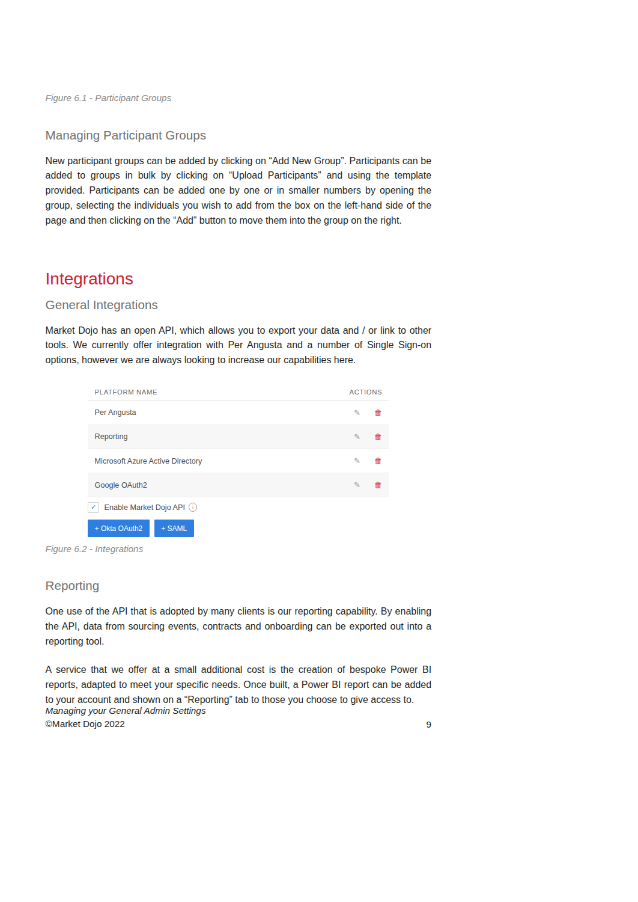marketdojo
Figure 6.1 - Participant Groups
Managing Participant Groups
New participant groups can be added by clicking on “Add New Group”. Participants can be added to groups in bulk by clicking on “Upload Participants” and using the template provided. Participants can be added one by one or in smaller numbers by opening the group, selecting the individuals you wish to add from the box on the left-hand side of the page and then clicking on the “Add” button to move them into the group on the right.
Integrations
General Integrations
Market Dojo has an open API, which allows you to export your data and / or link to other tools. We currently offer integration with Per Angusta and a number of Single Sign-on options, however we are always looking to increase our capabilities here.
| PLATFORM NAME | ACTIONS |
| --- | --- |
| Per Angusta | ✎ 🗑 |
| Reporting | ✎ 🗑 |
| Microsoft Azure Active Directory | ✎ 🗑 |
| Google OAuth2 | ✎ 🗑 |
✓ Enable Market Dojo API i
+ Okta OAuth2 + SAML
Figure 6.2 - Integrations
Reporting
One use of the API that is adopted by many clients is our reporting capability. By enabling the API, data from sourcing events, contracts and onboarding can be exported out into a reporting tool.
A service that we offer at a small additional cost is the creation of bespoke Power BI reports, adapted to meet your specific needs. Once built, a Power BI report can be added to your account and shown on a “Reporting” tab to those you choose to give access to.
Managing your General Admin Settings
©Market Dojo 2022
9